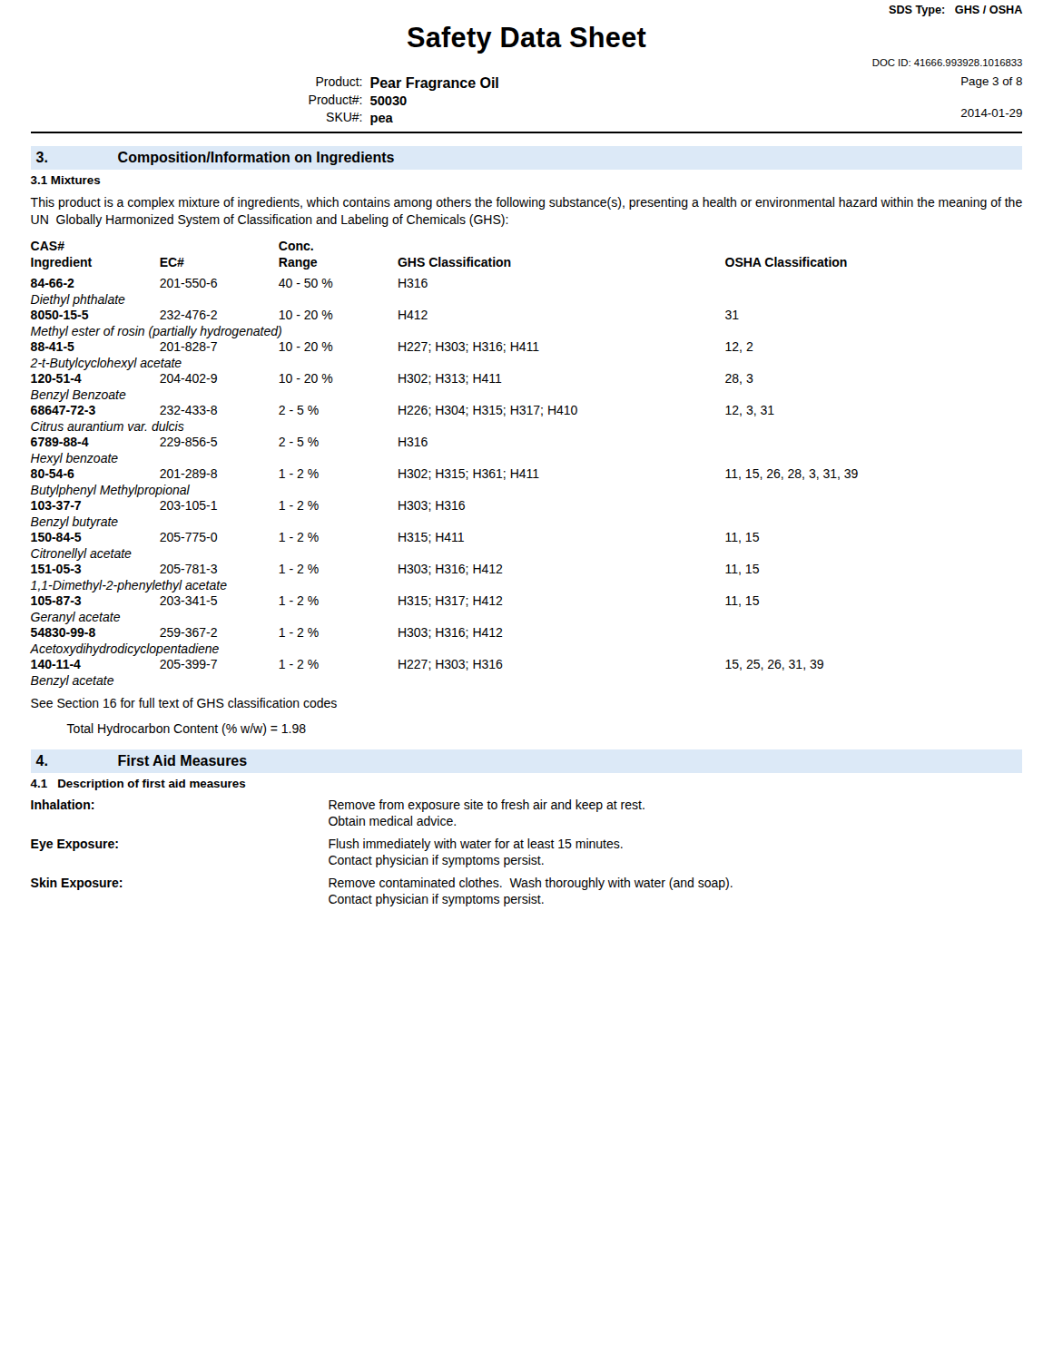SDS Type: GHS / OSHA
Safety Data Sheet
DOC ID: 41666.993928.1016833
| | / Product: / Pear Fragrance Oil / / Product#: / 50030 / / SKU#: / pea / | Page 3 of 8 2014-01-29 |
3. Composition/Information on Ingredients
3.1 Mixtures
This product is a complex mixture of ingredients, which contains among others the following substance(s), presenting a health or environmental hazard within the meaning of the UN Globally Harmonized System of Classification and Labeling of Chemicals (GHS):
| CAS# Ingredient | EC# | Conc. Range | GHS Classification | OSHA Classification |
| --- | --- | --- | --- | --- |
| 84-66-2 | 201-550-6 | 40 - 50 % | H316 | |
| Diethyl phthalate |
| 8050-15-5 | 232-476-2 | 10 - 20 % | H412 | 31 |
| Methyl ester of rosin (partially hydrogenated) |
| 88-41-5 | 201-828-7 | 10 - 20 % | H227; H303; H316; H411 | 12, 2 |
| 2-t-Butylcyclohexyl acetate |
| 120-51-4 | 204-402-9 | 10 - 20 % | H302; H313; H411 | 28, 3 |
| Benzyl Benzoate |
| 68647-72-3 | 232-433-8 | 2 - 5 % | H226; H304; H315; H317; H410 | 12, 3, 31 |
| Citrus aurantium var. dulcis |
| 6789-88-4 | 229-856-5 | 2 - 5 % | H316 | |
| Hexyl benzoate |
| 80-54-6 | 201-289-8 | 1 - 2 % | H302; H315; H361; H411 | 11, 15, 26, 28, 3, 31, 39 |
| Butylphenyl Methylpropional |
| 103-37-7 | 203-105-1 | 1 - 2 % | H303; H316 | |
| Benzyl butyrate |
| 150-84-5 | 205-775-0 | 1 - 2 % | H315; H411 | 11, 15 |
| Citronellyl acetate |
| 151-05-3 | 205-781-3 | 1 - 2 % | H303; H316; H412 | 11, 15 |
| 1,1-Dimethyl-2-phenylethyl acetate |
| 105-87-3 | 203-341-5 | 1 - 2 % | H315; H317; H412 | 11, 15 |
| Geranyl acetate |
| 54830-99-8 | 259-367-2 | 1 - 2 % | H303; H316; H412 | |
| Acetoxydihydrodicyclopentadiene |
| 140-11-4 | 205-399-7 | 1 - 2 % | H227; H303; H316 | 15, 25, 26, 31, 39 |
| Benzyl acetate |
See Section 16 for full text of GHS classification codes
Total Hydrocarbon Content (% w/w) = 1.98
4. First Aid Measures
4.1 Description of first aid measures
| Inhalation: | Remove from exposure site to fresh air and keep at rest. Obtain medical advice. |
| Eye Exposure: | Flush immediately with water for at least 15 minutes. Contact physician if symptoms persist. |
| Skin Exposure: | Remove contaminated clothes. Wash thoroughly with water (and soap). Contact physician if symptoms persist. |